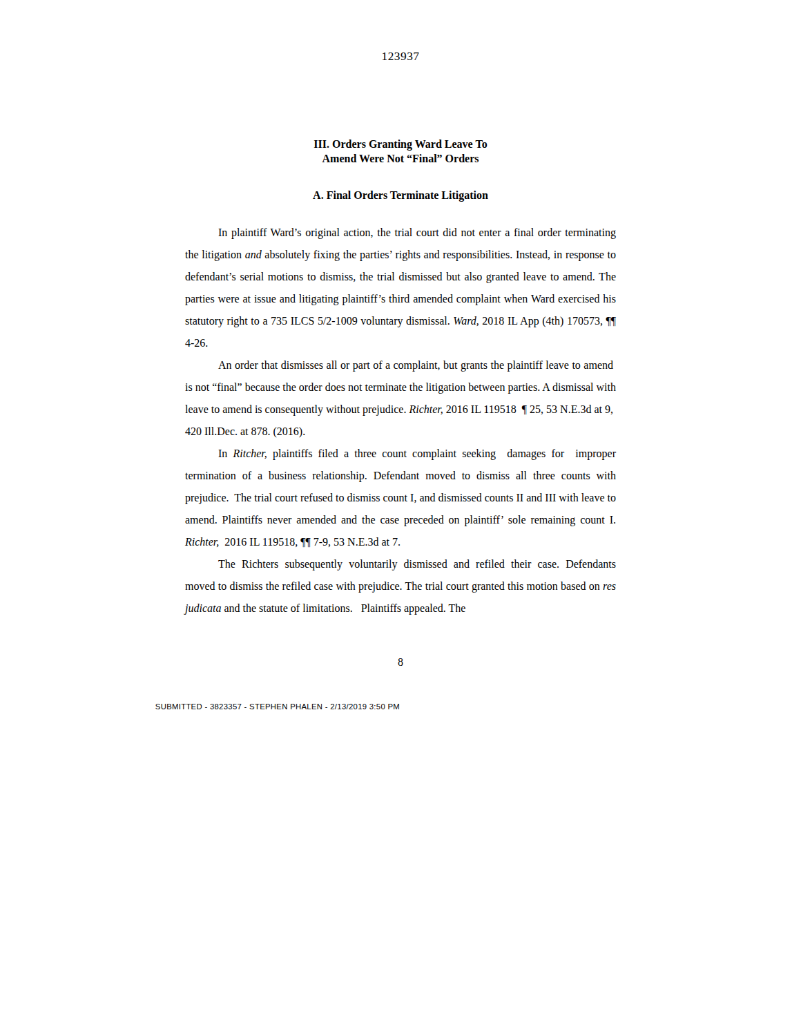123937
III. Orders Granting Ward Leave To
Amend Were Not “Final” Orders
A. Final Orders Terminate Litigation
In plaintiff Ward’s original action, the trial court did not enter a final order terminating the litigation and absolutely fixing the parties’ rights and responsibilities. Instead, in response to defendant’s serial motions to dismiss, the trial dismissed but also granted leave to amend. The parties were at issue and litigating plaintiff’s third amended complaint when Ward exercised his statutory right to a 735 ILCS 5/2-1009 voluntary dismissal. Ward, 2018 IL App (4th) 170573, ¶¶ 4-26.
An order that dismisses all or part of a complaint, but grants the plaintiff leave to amend is not “final” because the order does not terminate the litigation between parties. A dismissal with leave to amend is consequently without prejudice. Richter, 2016 IL 119518 ¶ 25, 53 N.E.3d at 9, 420 Ill.Dec. at 878. (2016).
In Ritcher, plaintiffs filed a three count complaint seeking damages for improper termination of a business relationship. Defendant moved to dismiss all three counts with prejudice. The trial court refused to dismiss count I, and dismissed counts II and III with leave to amend. Plaintiffs never amended and the case preceded on plaintiff’ sole remaining count I. Richter, 2016 IL 119518, ¶¶ 7-9, 53 N.E.3d at 7.
The Richters subsequently voluntarily dismissed and refiled their case. Defendants moved to dismiss the refiled case with prejudice. The trial court granted this motion based on res judicata and the statute of limitations. Plaintiffs appealed. The
8
SUBMITTED - 3823357 - STEPHEN PHALEN - 2/13/2019 3:50 PM